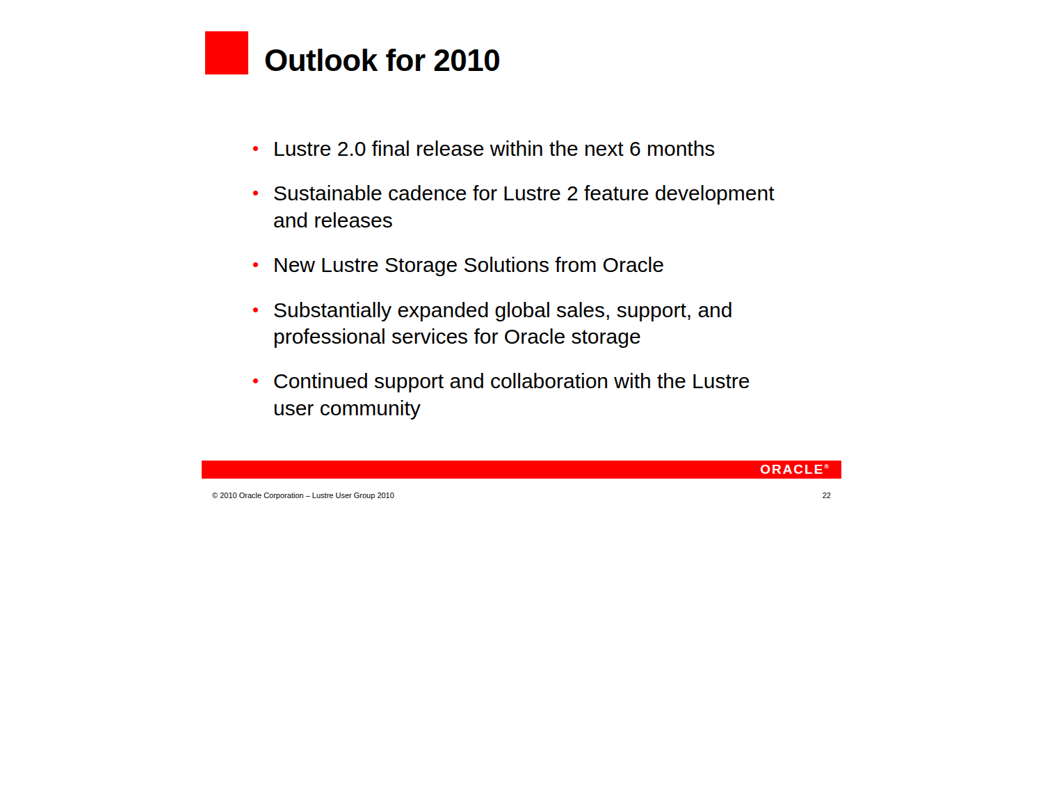Outlook for 2010
Lustre 2.0 final release within the next 6 months
Sustainable cadence for Lustre 2 feature development and releases
New Lustre Storage Solutions from Oracle
Substantially expanded global sales, support, and professional services for Oracle storage
Continued support and collaboration with the Lustre user community
ORACLE®
© 2010 Oracle Corporation – Lustre User Group 2010
22